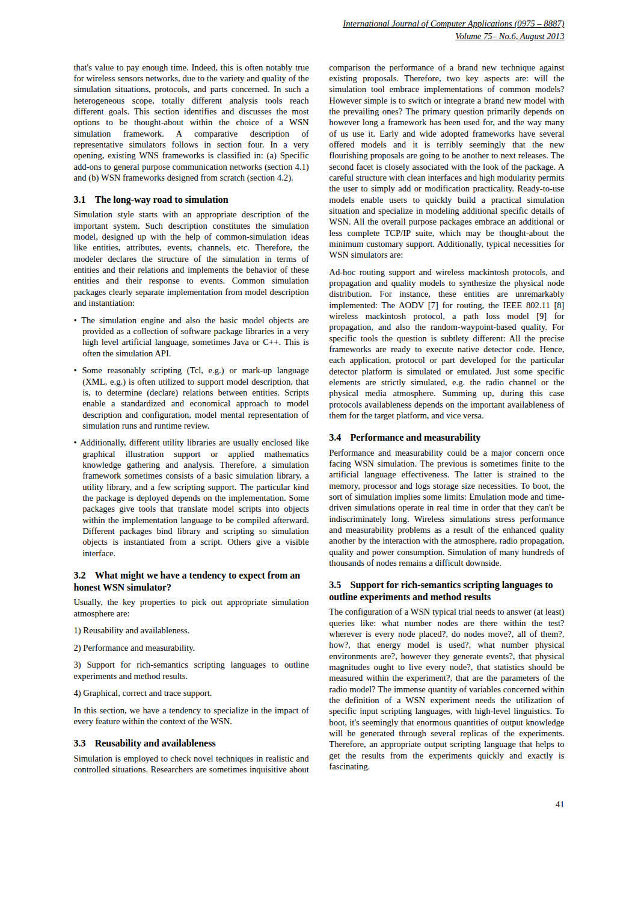International Journal of Computer Applications (0975 – 8887) Volume 75– No.6, August 2013
that's value to pay enough time. Indeed, this is often notably true for wireless sensors networks, due to the variety and quality of the simulation situations, protocols, and parts concerned. In such a heterogeneous scope, totally different analysis tools reach different goals. This section identifies and discusses the most options to be thought-about within the choice of a WSN simulation framework. A comparative description of representative simulators follows in section four. In a very opening, existing WNS frameworks is classified in: (a) Specific add-ons to general purpose communication networks (section 4.1) and (b) WSN frameworks designed from scratch (section 4.2).
3.1 The long-way road to simulation
Simulation style starts with an appropriate description of the important system. Such description constitutes the simulation model, designed up with the help of common-simulation ideas like entities, attributes, events, channels, etc. Therefore, the modeler declares the structure of the simulation in terms of entities and their relations and implements the behavior of these entities and their response to events. Common simulation packages clearly separate implementation from model description and instantiation:
The simulation engine and also the basic model objects are provided as a collection of software package libraries in a very high level artificial language, sometimes Java or C++. This is often the simulation API.
Some reasonably scripting (Tcl, e.g.) or mark-up language (XML, e.g.) is often utilized to support model description, that is, to determine (declare) relations between entities. Scripts enable a standardized and economical approach to model description and configuration, model mental representation of simulation runs and runtime review.
Additionally, different utility libraries are usually enclosed like graphical illustration support or applied mathematics knowledge gathering and analysis. Therefore, a simulation framework sometimes consists of a basic simulation library, a utility library, and a few scripting support. The particular kind the package is deployed depends on the implementation. Some packages give tools that translate model scripts into objects within the implementation language to be compiled afterward. Different packages bind library and scripting so simulation objects is instantiated from a script. Others give a visible interface.
3.2 What might we have a tendency to expect from an honest WSN simulator?
Usually, the key properties to pick out appropriate simulation atmosphere are:
1) Reusability and availableness.
2) Performance and measurability.
3) Support for rich-semantics scripting languages to outline experiments and method results.
4) Graphical, correct and trace support.
In this section, we have a tendency to specialize in the impact of every feature within the context of the WSN.
3.3 Reusability and availableness
Simulation is employed to check novel techniques in realistic and controlled situations. Researchers are sometimes inquisitive about comparison the performance of a brand new technique against existing proposals. Therefore, two key aspects are: will the simulation tool embrace implementations of common models? However simple is to switch or integrate a brand new model with the prevailing ones? The primary question primarily depends on however long a framework has been used for, and the way many of us use it. Early and wide adopted frameworks have several offered models and it is terribly seemingly that the new flourishing proposals are going to be another to next releases. The second facet is closely associated with the look of the package. A careful structure with clean interfaces and high modularity permits the user to simply add or modification practicality. Ready-to-use models enable users to quickly build a practical simulation situation and specialize in modeling additional specific details of WSN. All the overall purpose packages embrace an additional or less complete TCP/IP suite, which may be thought-about the minimum customary support. Additionally, typical necessities for WSN simulators are:
Ad-hoc routing support and wireless mackintosh protocols, and propagation and quality models to synthesize the physical node distribution. For instance, these entities are unremarkably implemented: The AODV [7] for routing, the IEEE 802.11 [8] wireless mackintosh protocol, a path loss model [9] for propagation, and also the random-waypoint-based quality. For specific tools the question is subtlety different: All the precise frameworks are ready to execute native detector code. Hence, each application, protocol or part developed for the particular detector platform is simulated or emulated. Just some specific elements are strictly simulated, e.g. the radio channel or the physical media atmosphere. Summing up, during this case protocols availableness depends on the important availableness of them for the target platform, and vice versa.
3.4 Performance and measurability
Performance and measurability could be a major concern once facing WSN simulation. The previous is sometimes finite to the artificial language effectiveness. The latter is strained to the memory, processor and logs storage size necessities. To boot, the sort of simulation implies some limits: Emulation mode and time-driven simulations operate in real time in order that they can't be indiscriminately long. Wireless simulations stress performance and measurability problems as a result of the enhanced quality another by the interaction with the atmosphere, radio propagation, quality and power consumption. Simulation of many hundreds of thousands of nodes remains a difficult downside.
3.5 Support for rich-semantics scripting languages to outline experiments and method results
The configuration of a WSN typical trial needs to answer (at least) queries like: what number nodes are there within the test? wherever is every node placed?, do nodes move?, all of them?, how?, that energy model is used?, what number physical environments are?, however they generate events?, that physical magnitudes ought to live every node?, that statistics should be measured within the experiment?, that are the parameters of the radio model? The immense quantity of variables concerned within the definition of a WSN experiment needs the utilization of specific input scripting languages, with high-level linguistics. To boot, it's seemingly that enormous quantities of output knowledge will be generated through several replicas of the experiments. Therefore, an appropriate output scripting language that helps to get the results from the experiments quickly and exactly is fascinating.
41